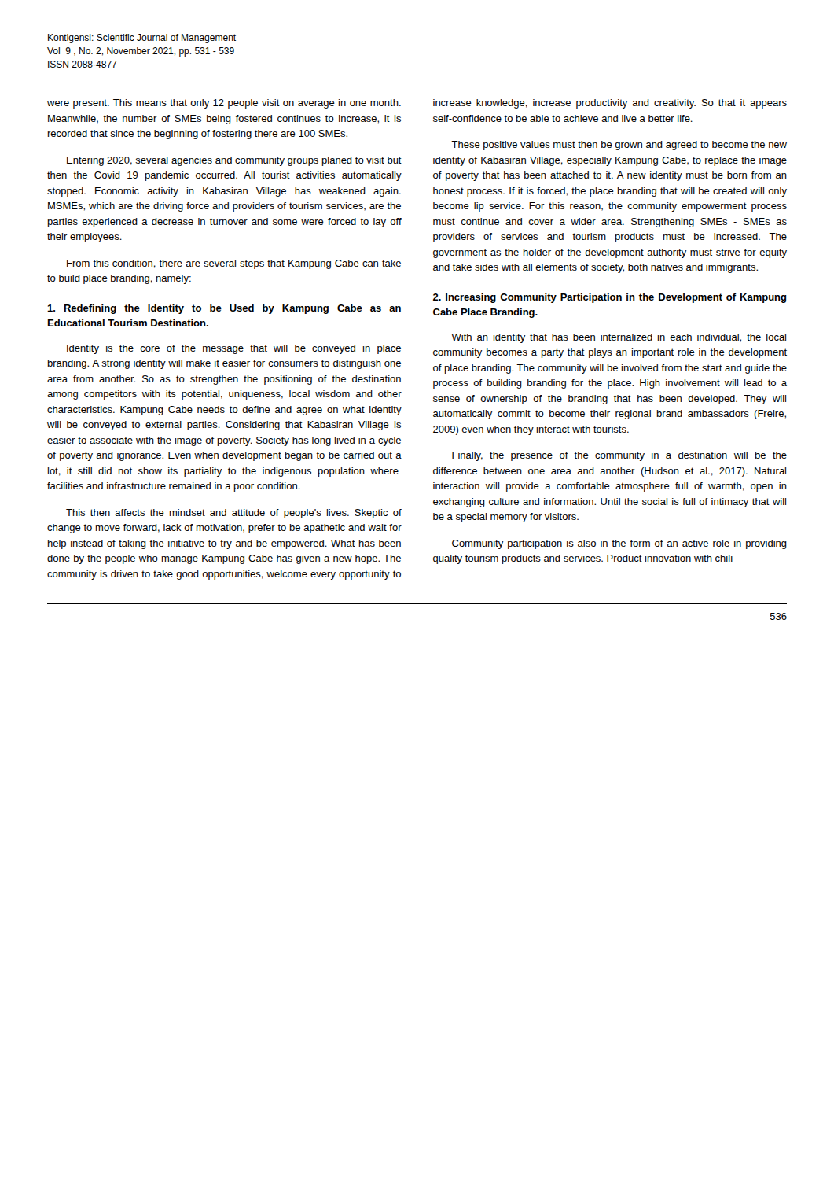Kontigensi: Scientific Journal of Management
Vol 9 , No. 2, November 2021, pp. 531 - 539
ISSN 2088-4877
were present. This means that only 12 people visit on average in one month. Meanwhile, the number of SMEs being fostered continues to increase, it is recorded that since the beginning of fostering there are 100 SMEs.
Entering 2020, several agencies and community groups planed to visit but then the Covid 19 pandemic occurred. All tourist activities automatically stopped. Economic activity in Kabasiran Village has weakened again. MSMEs, which are the driving force and providers of tourism services, are the parties experienced a decrease in turnover and some were forced to lay off their employees.
From this condition, there are several steps that Kampung Cabe can take to build place branding, namely:
1. Redefining the Identity to be Used by Kampung Cabe as an Educational Tourism Destination.
Identity is the core of the message that will be conveyed in place branding. A strong identity will make it easier for consumers to distinguish one area from another. So as to strengthen the positioning of the destination among competitors with its potential, uniqueness, local wisdom and other characteristics. Kampung Cabe needs to define and agree on what identity will be conveyed to external parties. Considering that Kabasiran Village is easier to associate with the image of poverty. Society has long lived in a cycle of poverty and ignorance. Even when development began to be carried out a lot, it still did not show its partiality to the indigenous population where facilities and infrastructure remained in a poor condition.
This then affects the mindset and attitude of people's lives. Skeptic of change to move forward, lack of motivation, prefer to be apathetic and wait for help instead of taking the initiative to try and be empowered. What has been done by the people who manage Kampung Cabe has given a new hope. The community is driven to take good opportunities, welcome every opportunity to increase knowledge, increase productivity and creativity. So that it appears self-confidence to be able to achieve and live a better life.
These positive values must then be grown and agreed to become the new identity of Kabasiran Village, especially Kampung Cabe, to replace the image of poverty that has been attached to it. A new identity must be born from an honest process. If it is forced, the place branding that will be created will only become lip service. For this reason, the community empowerment process must continue and cover a wider area. Strengthening SMEs - SMEs as providers of services and tourism products must be increased. The government as the holder of the development authority must strive for equity and take sides with all elements of society, both natives and immigrants.
2. Increasing Community Participation in the Development of Kampung Cabe Place Branding.
With an identity that has been internalized in each individual, the local community becomes a party that plays an important role in the development of place branding. The community will be involved from the start and guide the process of building branding for the place. High involvement will lead to a sense of ownership of the branding that has been developed. They will automatically commit to become their regional brand ambassadors (Freire, 2009) even when they interact with tourists.
Finally, the presence of the community in a destination will be the difference between one area and another (Hudson et al., 2017). Natural interaction will provide a comfortable atmosphere full of warmth, open in exchanging culture and information. Until the social is full of intimacy that will be a special memory for visitors.
Community participation is also in the form of an active role in providing quality tourism products and services. Product innovation with chili
536